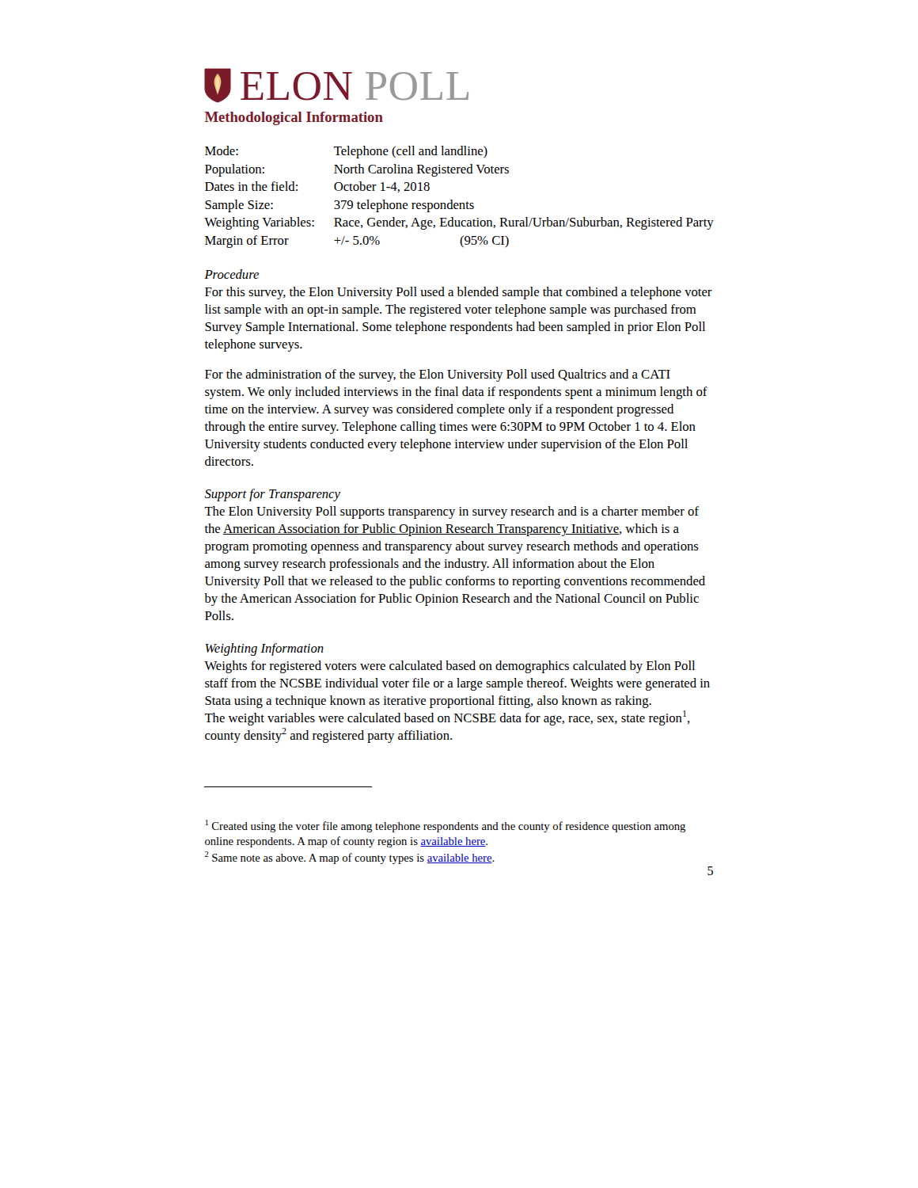ELON POLL
Methodological Information
| Mode: | Telephone (cell and landline) |
| Population: | North Carolina Registered Voters |
| Dates in the field: | October 1-4, 2018 |
| Sample Size: | 379 telephone respondents |
| Weighting Variables: | Race, Gender, Age, Education, Rural/Urban/Suburban, Registered Party |
| Margin of Error | +/- 5.0% (95% CI) |
Procedure
For this survey, the Elon University Poll used a blended sample that combined a telephone voter list sample with an opt-in sample. The registered voter telephone sample was purchased from Survey Sample International. Some telephone respondents had been sampled in prior Elon Poll telephone surveys.
For the administration of the survey, the Elon University Poll used Qualtrics and a CATI system. We only included interviews in the final data if respondents spent a minimum length of time on the interview. A survey was considered complete only if a respondent progressed through the entire survey. Telephone calling times were 6:30PM to 9PM October 1 to 4. Elon University students conducted every telephone interview under supervision of the Elon Poll directors.
Support for Transparency
The Elon University Poll supports transparency in survey research and is a charter member of the American Association for Public Opinion Research Transparency Initiative, which is a program promoting openness and transparency about survey research methods and operations among survey research professionals and the industry. All information about the Elon University Poll that we released to the public conforms to reporting conventions recommended by the American Association for Public Opinion Research and the National Council on Public Polls.
Weighting Information
Weights for registered voters were calculated based on demographics calculated by Elon Poll staff from the NCSBE individual voter file or a large sample thereof. Weights were generated in Stata using a technique known as iterative proportional fitting, also known as raking.
The weight variables were calculated based on NCSBE data for age, race, sex, state region1, county density2 and registered party affiliation.
1 Created using the voter file among telephone respondents and the county of residence question among online respondents. A map of county region is available here.
2 Same note as above. A map of county types is available here.
5